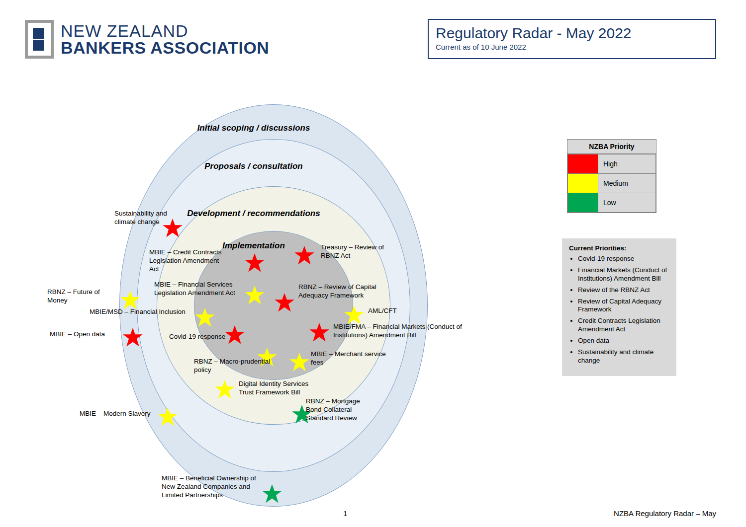NEW ZEALAND
BANKERS ASSOCIATION
Regulatory Radar - May 2022
Current as of 10 June 2022
Initial scoping / discussions
Proposals / consultation
Development / recommendations
Implementation
Sustainability and
climate change
MBIE – Credit Contracts
Legislation Amendment Act
Treasury – Review of
RBNZ Act
MBIE – Financial Services
Legislation Amendment Act
RBNZ – Review of Capital
Adequacy Framework
RBNZ – Future of
Money
MBIE/MSD – Financial Inclusion
AML/CFT
MBIE – Open data
Covid-19 response
MBIE/FMA – Financial Markets (Conduct of
Institutions) Amendment Bill
RBNZ – Macro-prudential
policy
MBIE – Merchant service
fees
Digital Identity Services
Trust Framework Bill
MBIE – Modern Slavery
RBNZ – Mortgage
Bond Collateral
Standard Review
MBIE – Beneficial Ownership of
New Zealand Companies and
Limited Partnerships
NZBA Priority
| | High |
| | Medium |
| | Low |
Current Priorities:
Covid-19 response
Financial Markets (Conduct of Institutions) Amendment Bill
Review of the RBNZ Act
Review of Capital Adequacy Framework
Credit Contracts Legislation Amendment Act
Open data
Sustainability and climate change
1
NZBA Regulatory Radar – May